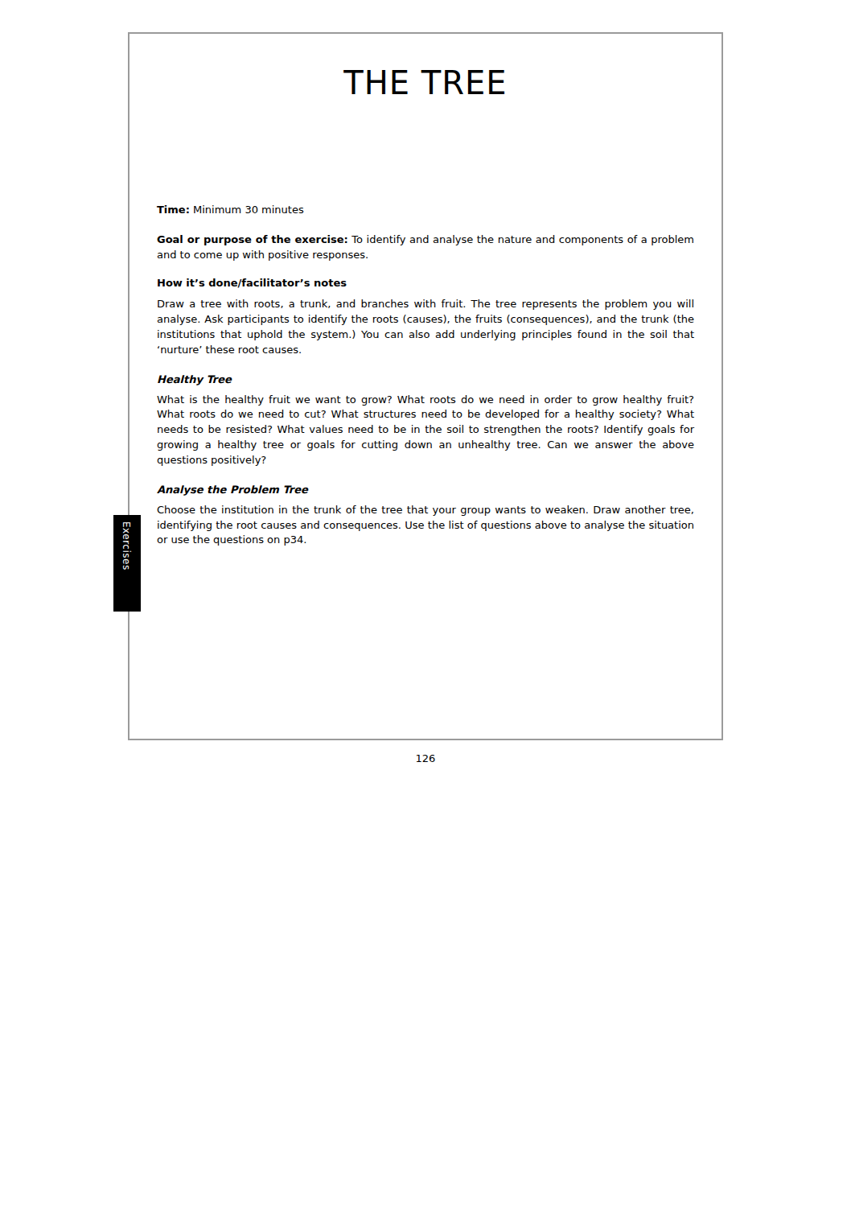Exercises
THE TREE
Time: Minimum 30 minutes
Goal or purpose of the exercise: To identify and analyse the nature and components of a problem and to come up with positive responses.
How it’s done/facilitator’s notes
Draw a tree with roots, a trunk, and branches with fruit. The tree represents the problem you will analyse. Ask participants to identify the roots (causes), the fruits (consequences), and the trunk (the institutions that uphold the system.) You can also add underlying principles found in the soil that ‘nurture’ these root causes.
Healthy Tree
What is the healthy fruit we want to grow? What roots do we need in order to grow healthy fruit? What roots do we need to cut? What structures need to be developed for a healthy society? What needs to be resisted? What values need to be in the soil to strengthen the roots? Identify goals for growing a healthy tree or goals for cutting down an unhealthy tree. Can we answer the above questions positively?
Analyse the Problem Tree
Choose the institution in the trunk of the tree that your group wants to weaken. Draw another tree, identifying the root causes and consequences. Use the list of questions above to analyse the situation or use the questions on p34.
126